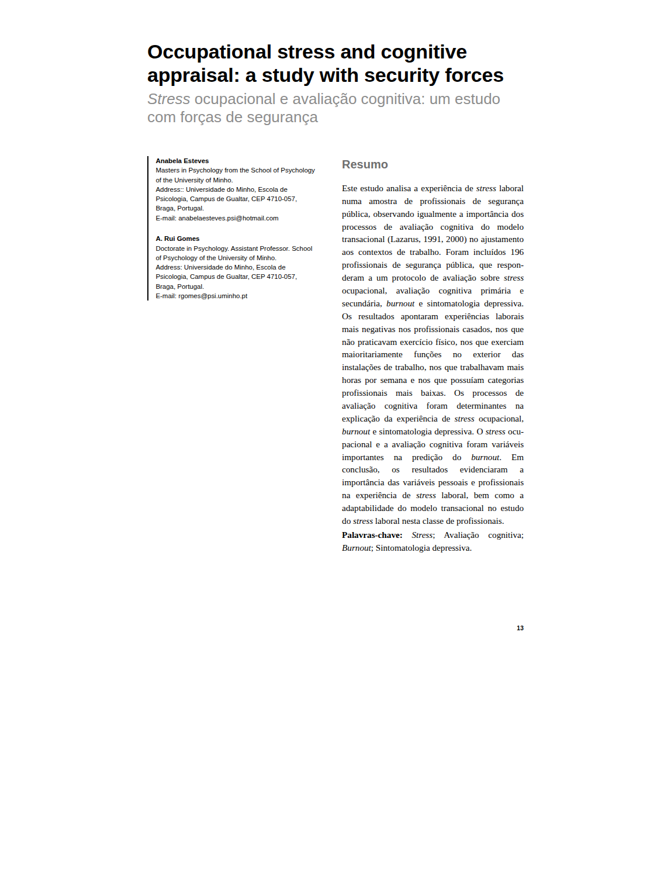Occupational stress and cognitive appraisal: a study with security forces
Stress ocupacional e avaliação cognitiva: um estudo com forças de segurança
Anabela Esteves
Masters in Psychology from the School of Psychology of the University of Minho.
Address:: Universidade do Minho, Escola de Psicologia, Campus de Gualtar, CEP 4710-057, Braga, Portugal.
E-mail: anabelaesteves.psi@hotmail.com
A. Rui Gomes
Doctorate in Psychology. Assistant Professor. School of Psychology of the University of Minho.
Address: Universidade do Minho, Escola de Psicologia, Campus de Gualtar, CEP 4710-057, Braga, Portugal.
E-mail: rgomes@psi.uminho.pt
Resumo
Este estudo analisa a experiência de stress laboral numa amostra de profissionais de segurança pública, observando igualmente a importância dos processos de avaliação cognitiva do modelo transacional (Lazarus, 1991, 2000) no ajustamento aos contextos de trabalho. Foram incluídos 196 profissionais de segurança pública, que responderam a um protocolo de avaliação sobre stress ocupacional, avaliação cognitiva primária e secundária, burnout e sintomatologia depressiva. Os resultados apontaram experiências laborais mais negativas nos profissionais casados, nos que não praticavam exercício físico, nos que exerciam maioritariamente funções no exterior das instalações de trabalho, nos que trabalhavam mais horas por semana e nos que possuíam categorias profissionais mais baixas. Os processos de avaliação cognitiva foram determinantes na explicação da experiência de stress ocupacional, burnout e sintomatologia depressiva. O stress ocupacional e a avaliação cognitiva foram variáveis importantes na predição do burnout. Em conclusão, os resultados evidenciaram a importância das variáveis pessoais e profissionais na experiência de stress laboral, bem como a adaptabilidade do modelo transacional no estudo do stress laboral nesta classe de profissionais.
Palavras-chave: Stress; Avaliação cognitiva; Burnout; Sintomatologia depressiva.
13